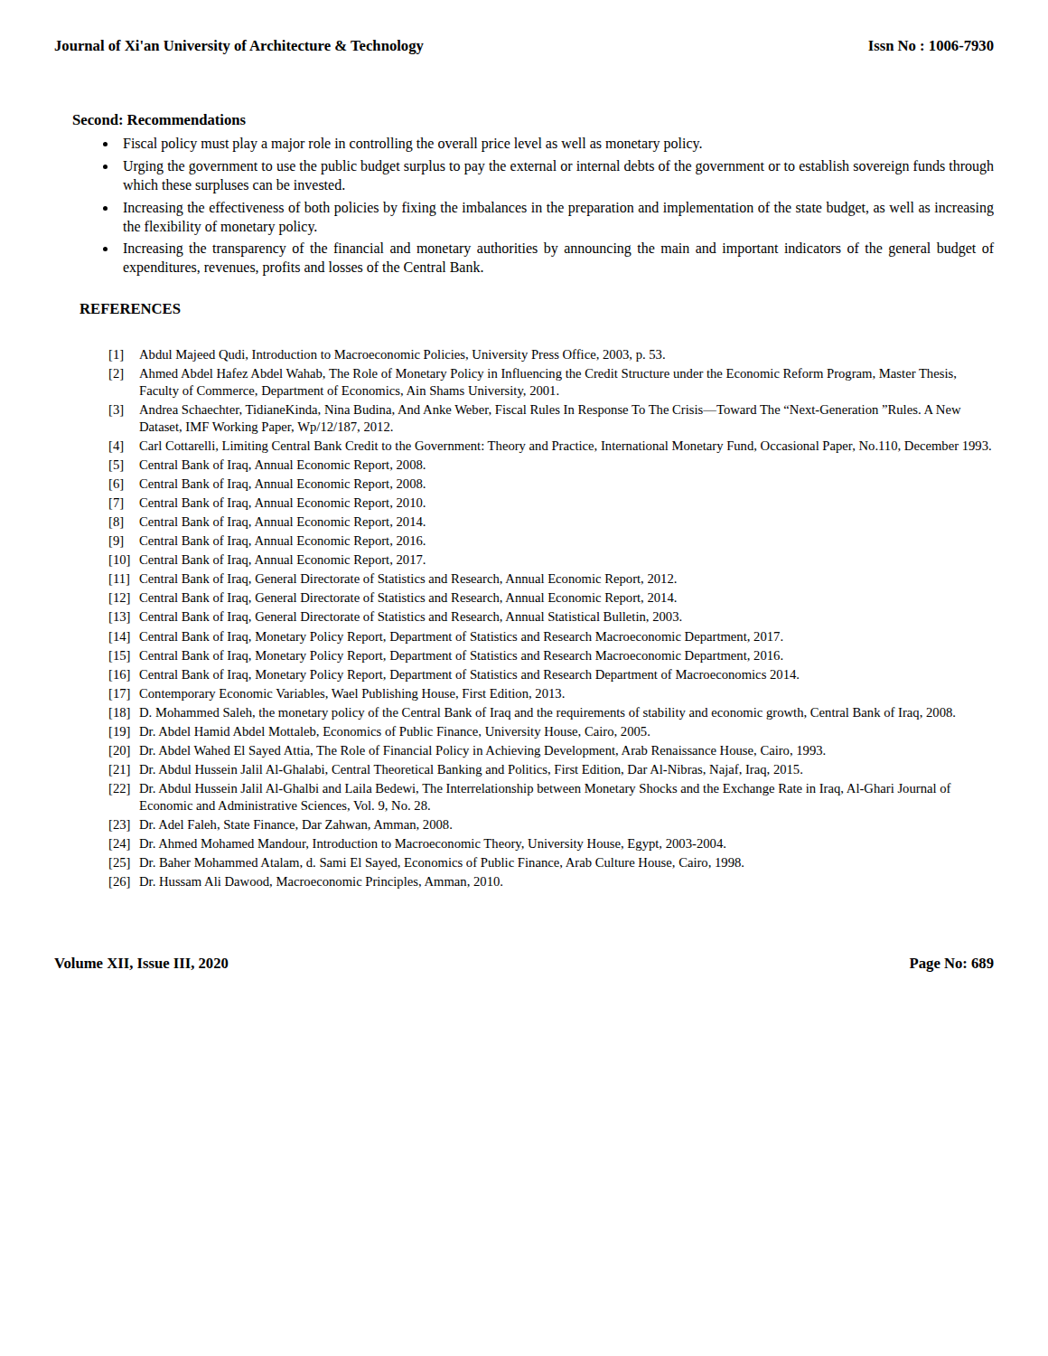Journal of Xi'an University of Architecture & Technology
Issn No : 1006-7930
Second: Recommendations
Fiscal policy must play a major role in controlling the overall price level as well as monetary policy.
Urging the government to use the public budget surplus to pay the external or internal debts of the government or to establish sovereign funds through which these surpluses can be invested.
Increasing the effectiveness of both policies by fixing the imbalances in the preparation and implementation of the state budget, as well as increasing the flexibility of monetary policy.
Increasing the transparency of the financial and monetary authorities by announcing the main and important indicators of the general budget of expenditures, revenues, profits and losses of the Central Bank.
REFERENCES
Abdul Majeed Qudi, Introduction to Macroeconomic Policies, University Press Office, 2003, p. 53.
Ahmed Abdel Hafez Abdel Wahab, The Role of Monetary Policy in Influencing the Credit Structure under the Economic Reform Program, Master Thesis, Faculty of Commerce, Department of Economics, Ain Shams University, 2001.
Andrea Schaechter, TidianeKinda, Nina Budina, And Anke Weber, Fiscal Rules In Response To The Crisis—Toward The “Next-Generation ”Rules. A New Dataset, IMF Working Paper, Wp/12/187, 2012.
Carl Cottarelli, Limiting Central Bank Credit to the Government: Theory and Practice, International Monetary Fund, Occasional Paper, No.110, December 1993.
Central Bank of Iraq, Annual Economic Report, 2008.
Central Bank of Iraq, Annual Economic Report, 2008.
Central Bank of Iraq, Annual Economic Report, 2010.
Central Bank of Iraq, Annual Economic Report, 2014.
Central Bank of Iraq, Annual Economic Report, 2016.
Central Bank of Iraq, Annual Economic Report, 2017.
Central Bank of Iraq, General Directorate of Statistics and Research, Annual Economic Report, 2012.
Central Bank of Iraq, General Directorate of Statistics and Research, Annual Economic Report, 2014.
Central Bank of Iraq, General Directorate of Statistics and Research, Annual Statistical Bulletin, 2003.
Central Bank of Iraq, Monetary Policy Report, Department of Statistics and Research Macroeconomic Department, 2017.
Central Bank of Iraq, Monetary Policy Report, Department of Statistics and Research Macroeconomic Department, 2016.
Central Bank of Iraq, Monetary Policy Report, Department of Statistics and Research Department of Macroeconomics 2014.
Contemporary Economic Variables, Wael Publishing House, First Edition, 2013.
D. Mohammed Saleh, the monetary policy of the Central Bank of Iraq and the requirements of stability and economic growth, Central Bank of Iraq, 2008.
Dr. Abdel Hamid Abdel Mottaleb, Economics of Public Finance, University House, Cairo, 2005.
Dr. Abdel Wahed El Sayed Attia, The Role of Financial Policy in Achieving Development, Arab Renaissance House, Cairo, 1993.
Dr. Abdul Hussein Jalil Al-Ghalabi, Central Theoretical Banking and Politics, First Edition, Dar Al-Nibras, Najaf, Iraq, 2015.
Dr. Abdul Hussein Jalil Al-Ghalbi and Laila Bedewi, The Interrelationship between Monetary Shocks and the Exchange Rate in Iraq, Al-Ghari Journal of Economic and Administrative Sciences, Vol. 9, No. 28.
Dr. Adel Faleh, State Finance, Dar Zahwan, Amman, 2008.
Dr. Ahmed Mohamed Mandour, Introduction to Macroeconomic Theory, University House, Egypt, 2003-2004.
Dr. Baher Mohammed Atalam, d. Sami El Sayed, Economics of Public Finance, Arab Culture House, Cairo, 1998.
Dr. Hussam Ali Dawood, Macroeconomic Principles, Amman, 2010.
Volume XII, Issue III, 2020
Page No: 689